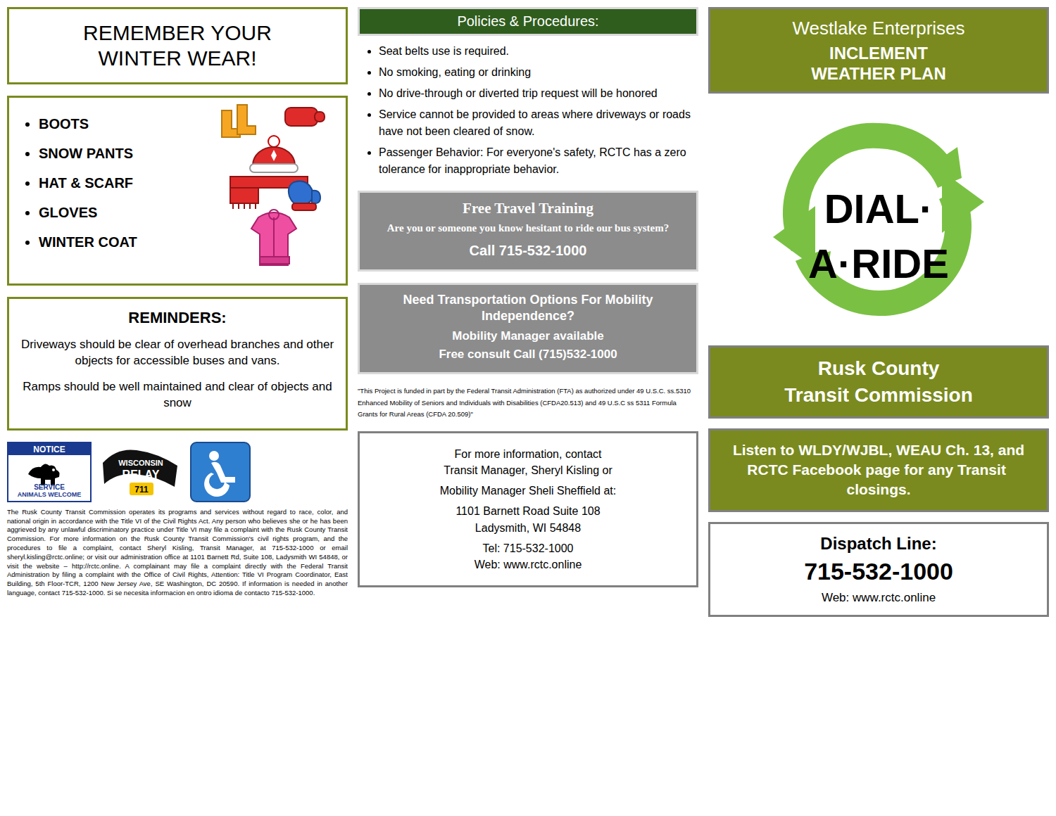REMEMBER YOUR
WINTER WEAR!
BOOTS
SNOW PANTS
HAT & SCARF
GLOVES
WINTER COAT
REMINDERS:
Driveways should be clear of overhead branches and other objects for accessible buses and vans.
Ramps should be well maintained and clear of objects and snow
NOTICE SERVICE ANIMALS WELCOME WISCONSIN RELAY 711
The Rusk County Transit Commission operates its programs and services without regard to race, color, and national origin in accordance with the Title VI of the Civil Rights Act. Any person who believes she or he has been aggrieved by any unlawful discriminatory practice under Title VI may file a complaint with the Rusk County Transit Commission. For more information on the Rusk County Transit Commission's civil rights program, and the procedures to file a complaint, contact Sheryl Kisling, Transit Manager, at 715-532-1000 or email sheryl.kisling@rctc.online; or visit our administration office at 1101 Barnett Rd, Suite 108, Ladysmith WI 54848, or visit the website – http://rctc.online. A complainant may file a complaint directly with the Federal Transit Administration by filing a complaint with the Office of Civil Rights, Attention: Title VI Program Coordinator, East Building, 5th Floor-TCR, 1200 New Jersey Ave, SE Washington, DC 20590. If information is needed in another language, contact 715-532-1000. Si se necesita informacion en ontro idioma de contacto 715-532-1000.
Policies & Procedures:
Seat belts use is required.
No smoking, eating or drinking
No drive-through or diverted trip request will be honored
Service cannot be provided to areas where driveways or roads have not been cleared of snow.
Passenger Behavior: For everyone's safety, RCTC has a zero tolerance for inappropriate behavior.
Free Travel Training
Are you or someone you know hesitant to ride our bus system?
Call 715-532-1000
Need Transportation Options For Mobility Independence?
Mobility Manager available
Free consult Call (715)532-1000
"This Project is funded in part by the Federal Transit Administration (FTA) as authorized under 49 U.S.C. ss.5310 Enhanced Mobility of Seniors and Individuals with Disabilities (CFDA20.513) and 49 U.S.C ss 5311 Formula Grants for Rural Areas (CFDA 20.509)"
For more information, contact
Transit Manager, Sheryl Kisling or
Mobility Manager Sheli Sheffield at:
1101 Barnett Road Suite 108
Ladysmith, WI 54848
Tel: 715-532-1000
Web: www.rctc.online
Westlake Enterprises
INCLEMENT
WEATHER PLAN
DIAL· A·RIDE
Rusk County
Transit Commission
Listen to WLDY/WJBL, WEAU Ch. 13, and RCTC Facebook page for any Transit closings.
Dispatch Line:
715-532-1000
Web: www.rctc.online